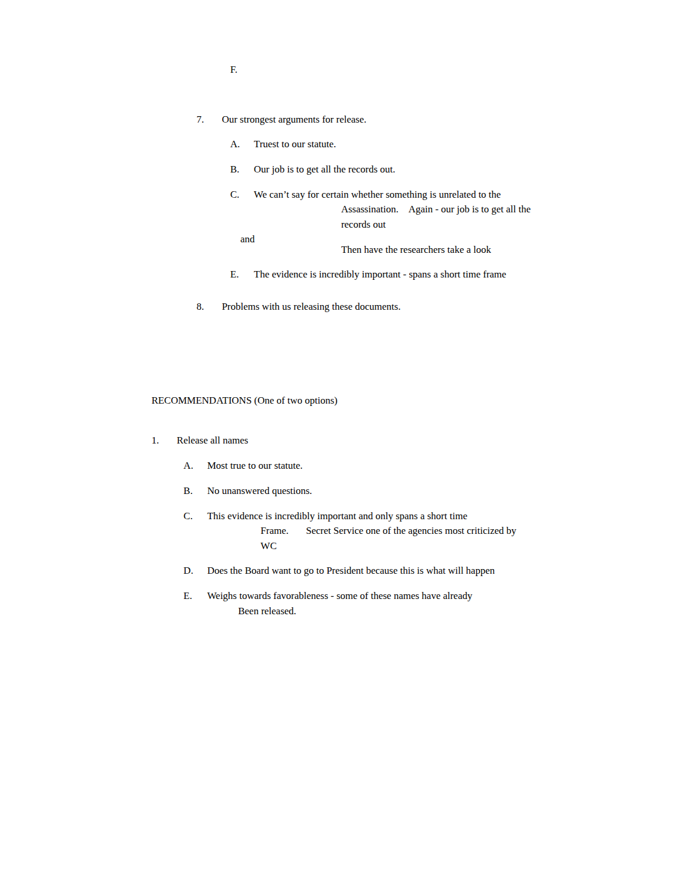F.
7.
Our strongest arguments for release.
A.
Truest to our statute.
B.
Our job is to get all the records out.
C.
We can’t say for certain whether something is unrelated to the Assassination. Again - our job is to get all the records out and Then have the researchers take a look
E.
The evidence is incredibly important - spans a short time frame
8.
Problems with us releasing these documents.
RECOMMENDATIONS (One of two options)
1.
Release all names
A.
Most true to our statute.
B.
No unanswered questions.
C.
This evidence is incredibly important and only spans a short time Frame. Secret Service one of the agencies most criticized by WC
D.
Does the Board want to go to President because this is what will happen
E.
Weighs towards favorableness - some of these names have already Been released.